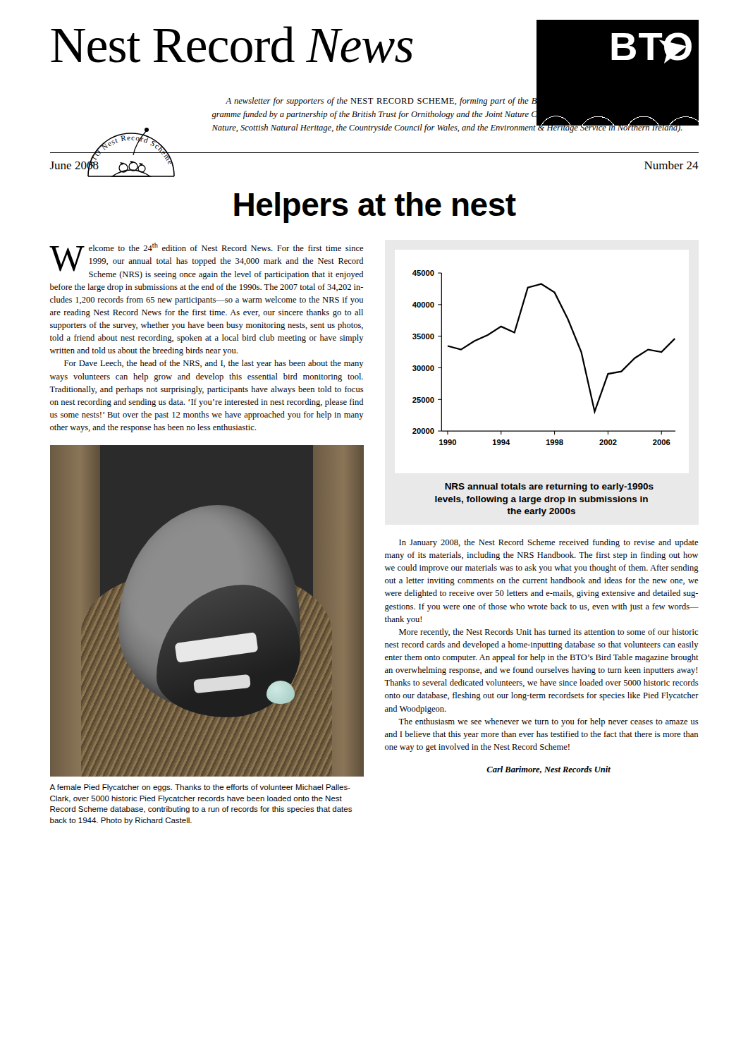Nest Record News
BTO
➤
BTO Nest Record Scheme
A newsletter for supporters of the NEST RECORD SCHEME, forming part of the BTO’s Integrated Population Monitoring programme funded by a partnership of the British Trust for Ornithology and the Joint Nature Conservation Committee (on behalf of English Nature, Scottish Natural Heritage, the Countryside Council for Wales, and the Environment & Heritage Service in Northern Ireland).
June 2008 Number 24
Helpers at the nest
Welcome to the 24th edition of Nest Record News. For the first time since 1999, our annual total has topped the 34,000 mark and the Nest Record Scheme (NRS) is seeing once again the level of participation that it enjoyed before the large drop in submissions at the end of the 1990s. The 2007 total of 34,202 includes 1,200 records from 65 new participants—so a warm welcome to the NRS if you are reading Nest Record News for the first time. As ever, our sincere thanks go to all supporters of the survey, whether you have been busy monitoring nests, sent us photos, told a friend about nest recording, spoken at a local bird club meeting or have simply written and told us about the breeding birds near you.
For Dave Leech, the head of the NRS, and I, the last year has been about the many ways volunteers can help grow and develop this essential bird monitoring tool. Traditionally, and perhaps not surprisingly, participants have always been told to focus on nest recording and sending us data. ‘If you’re interested in nest recording, please find us some nests!’ But over the past 12 months we have approached you for help in many other ways, and the response has been no less enthusiastic.
A female Pied Flycatcher on eggs. Thanks to the efforts of volunteer Michael Palles-Clark, over 5000 historic Pied Flycatcher records have been loaded onto the Nest Record Scheme database, contributing to a run of records for this species that dates back to 1944. Photo by Richard Castell.
20000 25000 30000 35000 40000 45000 1990 1994 1998 2002 2006
NRS annual totals are returning to early-1990s
levels, following a large drop in submissions in
the early 2000s
In January 2008, the Nest Record Scheme received funding to revise and update many of its materials, including the NRS Handbook. The first step in finding out how we could improve our materials was to ask you what you thought of them. After sending out a letter inviting comments on the current handbook and ideas for the new one, we were delighted to receive over 50 letters and e-mails, giving extensive and detailed suggestions. If you were one of those who wrote back to us, even with just a few words—thank you!
More recently, the Nest Records Unit has turned its attention to some of our historic nest record cards and developed a home-inputting database so that volunteers can easily enter them onto computer. An appeal for help in the BTO’s Bird Table magazine brought an overwhelming response, and we found ourselves having to turn keen inputters away! Thanks to several dedicated volunteers, we have since loaded over 5000 historic records onto our database, fleshing out our long-term recordsets for species like Pied Flycatcher and Woodpigeon.
The enthusiasm we see whenever we turn to you for help never ceases to amaze us and I believe that this year more than ever has testified to the fact that there is more than one way to get involved in the Nest Record Scheme!
Carl Barimore, Nest Records Unit